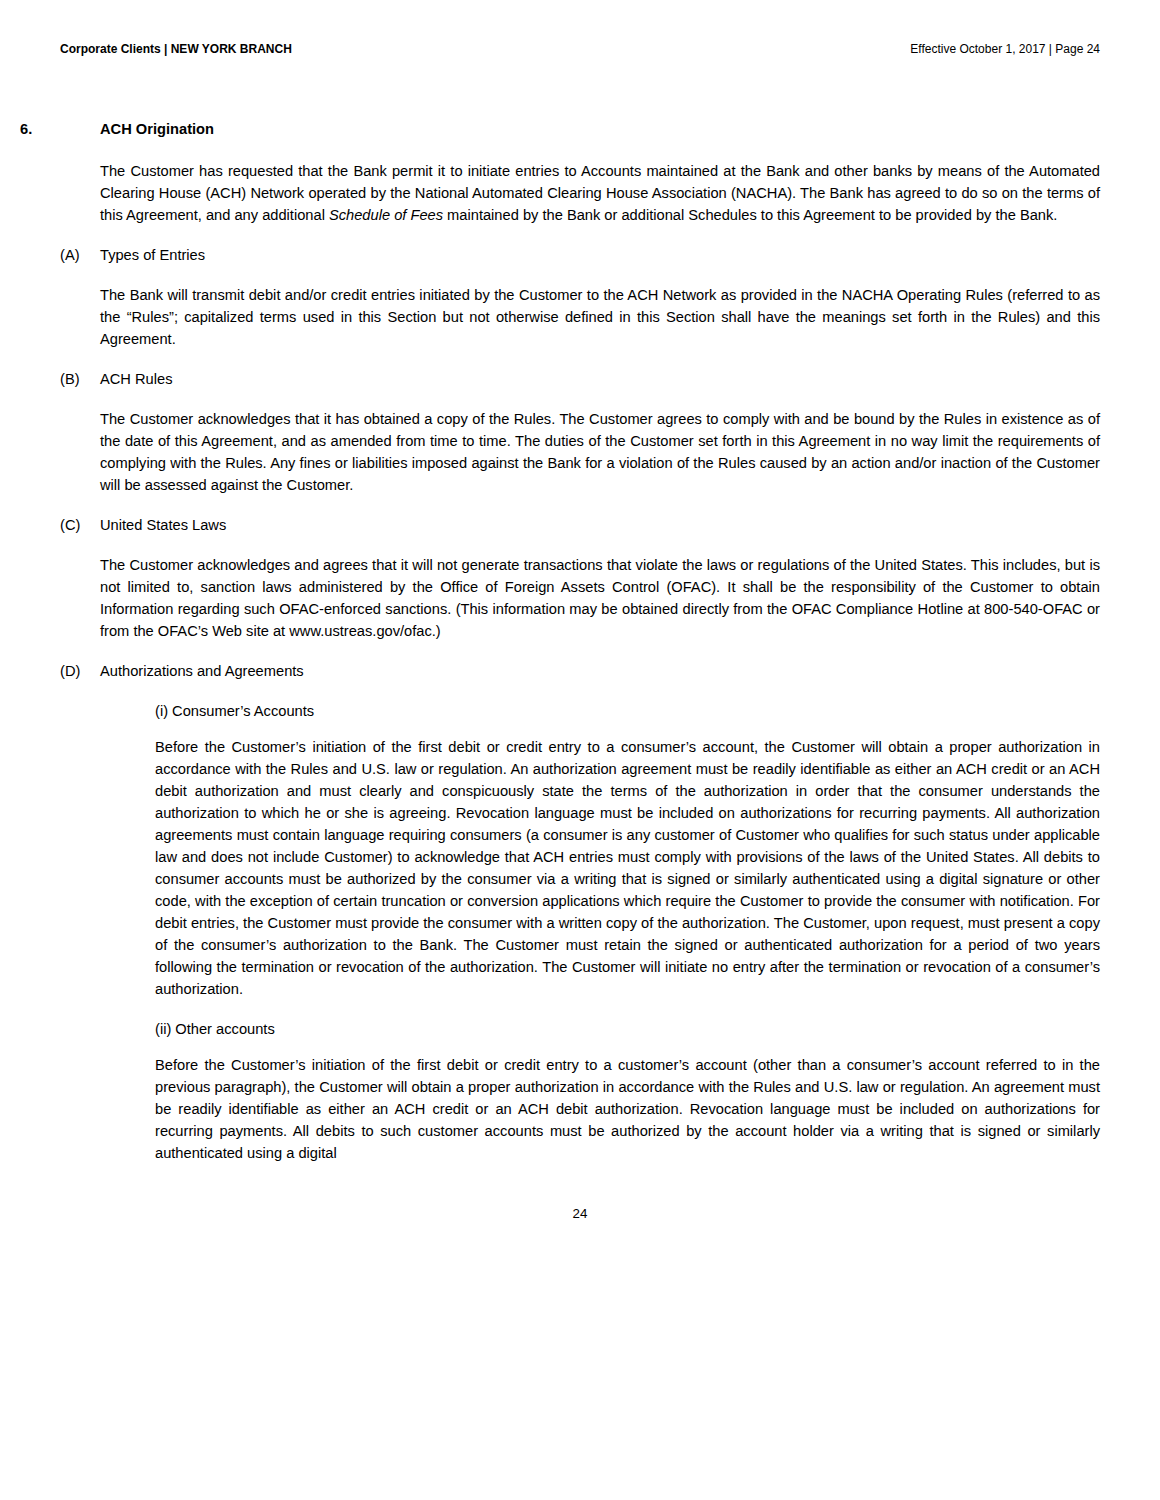Corporate Clients | NEW YORK BRANCH
Effective October 1, 2017 | Page 24
6. ACH Origination
The Customer has requested that the Bank permit it to initiate entries to Accounts maintained at the Bank and other banks by means of the Automated Clearing House (ACH) Network operated by the National Automated Clearing House Association (NACHA). The Bank has agreed to do so on the terms of this Agreement, and any additional Schedule of Fees maintained by the Bank or additional Schedules to this Agreement to be provided by the Bank.
(A) Types of Entries
The Bank will transmit debit and/or credit entries initiated by the Customer to the ACH Network as provided in the NACHA Operating Rules (referred to as the “Rules”; capitalized terms used in this Section but not otherwise defined in this Section shall have the meanings set forth in the Rules) and this Agreement.
(B) ACH Rules
The Customer acknowledges that it has obtained a copy of the Rules. The Customer agrees to comply with and be bound by the Rules in existence as of the date of this Agreement, and as amended from time to time. The duties of the Customer set forth in this Agreement in no way limit the requirements of complying with the Rules. Any fines or liabilities imposed against the Bank for a violation of the Rules caused by an action and/or inaction of the Customer will be assessed against the Customer.
(C) United States Laws
The Customer acknowledges and agrees that it will not generate transactions that violate the laws or regulations of the United States. This includes, but is not limited to, sanction laws administered by the Office of Foreign Assets Control (OFAC). It shall be the responsibility of the Customer to obtain Information regarding such OFAC-enforced sanctions. (This information may be obtained directly from the OFAC Compliance Hotline at 800-540-OFAC or from the OFAC’s Web site at www.ustreas.gov/ofac.)
(D) Authorizations and Agreements
(i) Consumer’s Accounts
Before the Customer’s initiation of the first debit or credit entry to a consumer’s account, the Customer will obtain a proper authorization in accordance with the Rules and U.S. law or regulation. An authorization agreement must be readily identifiable as either an ACH credit or an ACH debit authorization and must clearly and conspicuously state the terms of the authorization in order that the consumer understands the authorization to which he or she is agreeing. Revocation language must be included on authorizations for recurring payments. All authorization agreements must contain language requiring consumers (a consumer is any customer of Customer who qualifies for such status under applicable law and does not include Customer) to acknowledge that ACH entries must comply with provisions of the laws of the United States. All debits to consumer accounts must be authorized by the consumer via a writing that is signed or similarly authenticated using a digital signature or other code, with the exception of certain truncation or conversion applications which require the Customer to provide the consumer with notification. For debit entries, the Customer must provide the consumer with a written copy of the authorization. The Customer, upon request, must present a copy of the consumer’s authorization to the Bank. The Customer must retain the signed or authenticated authorization for a period of two years following the termination or revocation of the authorization. The Customer will initiate no entry after the termination or revocation of a consumer’s authorization.
(ii) Other accounts
Before the Customer’s initiation of the first debit or credit entry to a customer’s account (other than a consumer’s account referred to in the previous paragraph), the Customer will obtain a proper authorization in accordance with the Rules and U.S. law or regulation. An agreement must be readily identifiable as either an ACH credit or an ACH debit authorization. Revocation language must be included on authorizations for recurring payments. All debits to such customer accounts must be authorized by the account holder via a writing that is signed or similarly authenticated using a digital
24